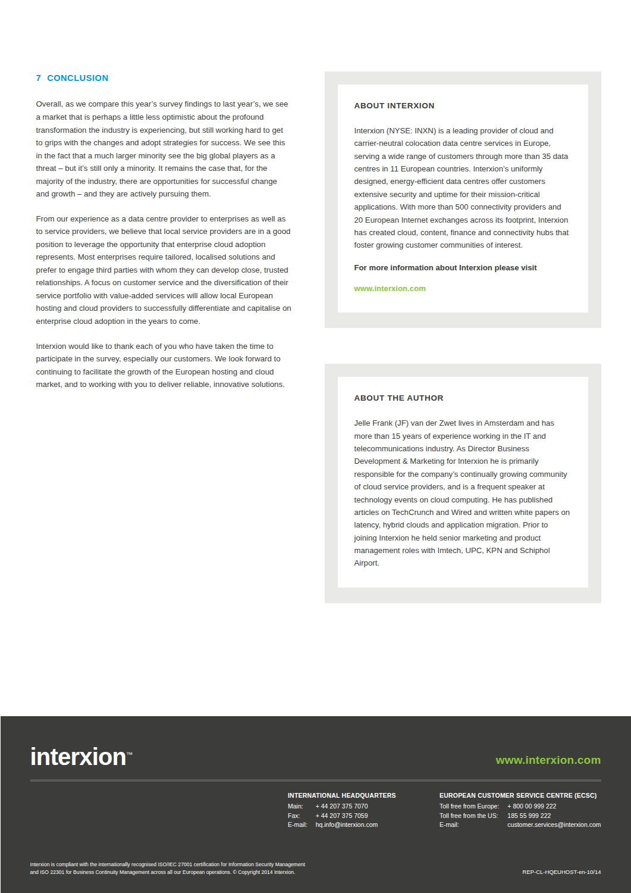7 CONCLUSION
Overall, as we compare this year’s survey findings to last year’s, we see a market that is perhaps a little less optimistic about the profound transformation the industry is experiencing, but still working hard to get to grips with the changes and adopt strategies for success. We see this in the fact that a much larger minority see the big global players as a threat – but it’s still only a minority. It remains the case that, for the majority of the industry, there are opportunities for successful change and growth – and they are actively pursuing them.
From our experience as a data centre provider to enterprises as well as to service providers, we believe that local service providers are in a good position to leverage the opportunity that enterprise cloud adoption represents. Most enterprises require tailored, localised solutions and prefer to engage third parties with whom they can develop close, trusted relationships. A focus on customer service and the diversification of their service portfolio with value-added services will allow local European hosting and cloud providers to successfully differentiate and capitalise on enterprise cloud adoption in the years to come.
Interxion would like to thank each of you who have taken the time to participate in the survey, especially our customers. We look forward to continuing to facilitate the growth of the European hosting and cloud market, and to working with you to deliver reliable, innovative solutions.
ABOUT INTERXION
Interxion (NYSE: INXN) is a leading provider of cloud and carrier-neutral colocation data centre services in Europe, serving a wide range of customers through more than 35 data centres in 11 European countries. Interxion’s uniformly designed, energy-efficient data centres offer customers extensive security and uptime for their mission-critical applications. With more than 500 connectivity providers and 20 European Internet exchanges across its footprint, Interxion has created cloud, content, finance and connectivity hubs that foster growing customer communities of interest.
For more information about Interxion please visit
www.interxion.com
ABOUT THE AUTHOR
Jelle Frank (JF) van der Zwet lives in Amsterdam and has more than 15 years of experience working in the IT and telecommunications industry. As Director Business Development & Marketing for Interxion he is primarily responsible for the company’s continually growing community of cloud service providers, and is a frequent speaker at technology events on cloud computing. He has published articles on TechCrunch and Wired and written white papers on latency, hybrid clouds and application migration. Prior to joining Interxion he held senior marketing and product management roles with Imtech, UPC, KPN and Schiphol Airport.
interxion™
www.interxion.com
INTERNATIONAL HEADQUARTERS
| Main: | + 44 207 375 7070 |
| Fax: | + 44 207 375 7059 |
| E-mail: | hq.info@interxion.com |
EUROPEAN CUSTOMER SERVICE CENTRE (ECSC)
| Toll free from Europe: | + 800 00 999 222 |
| Toll free from the US: | 185 55 999 222 |
| E-mail: | customer.services@interxion.com |
Interxion is compliant with the internationally recognised ISO/IEC 27001 certification for Information Security Management
and ISO 22301 for Business Continuity Management across all our European operations. © Copyright 2014 Interxion.
REP-CL-HQEUHOST-en-10/14